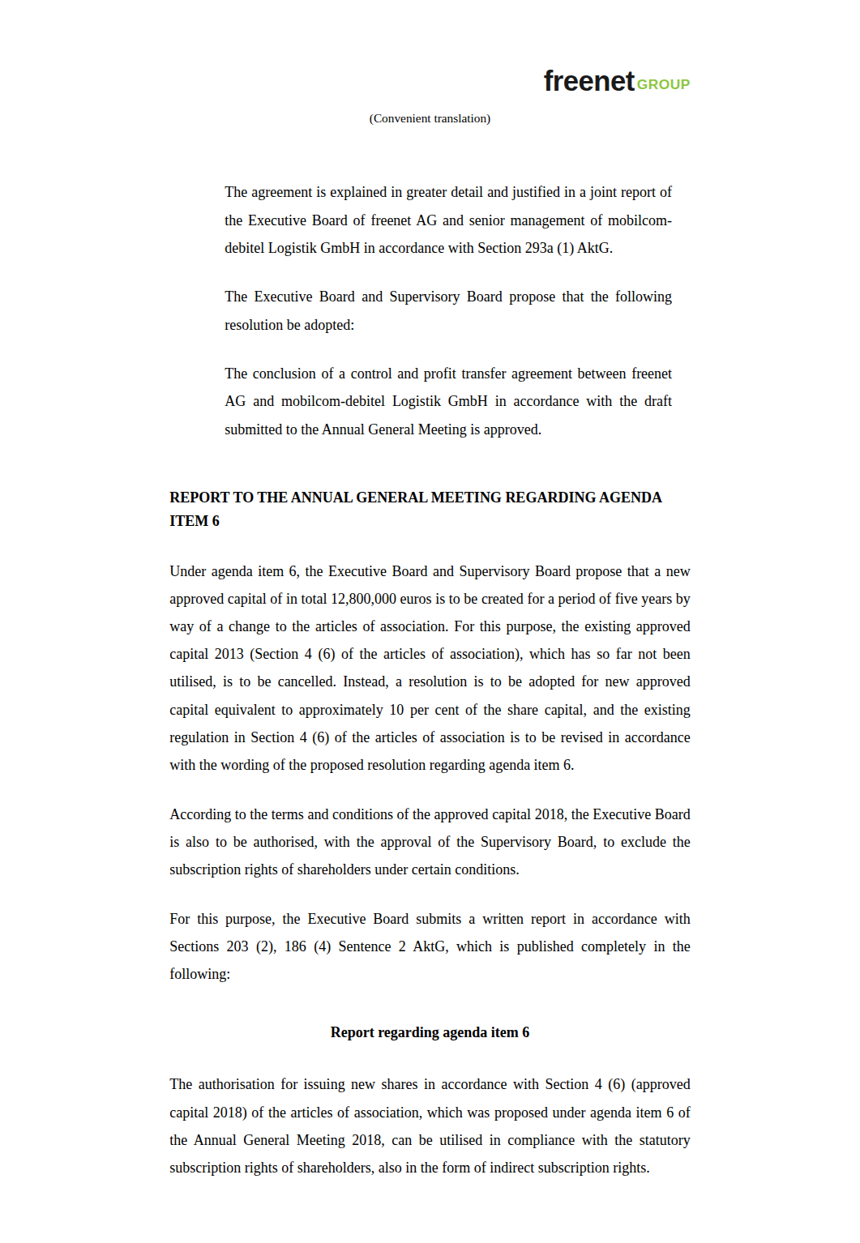freenetGROUP
(Convenient translation)
The agreement is explained in greater detail and justified in a joint report of the Executive Board of freenet AG and senior management of mobilcom-debitel Logistik GmbH in accordance with Section 293a (1) AktG.
The Executive Board and Supervisory Board propose that the following resolution be adopted:
The conclusion of a control and profit transfer agreement between freenet AG and mobilcom-debitel Logistik GmbH in accordance with the draft submitted to the Annual General Meeting is approved.
REPORT TO THE ANNUAL GENERAL MEETING REGARDING AGENDA ITEM 6
Under agenda item 6, the Executive Board and Supervisory Board propose that a new approved capital of in total 12,800,000 euros is to be created for a period of five years by way of a change to the articles of association. For this purpose, the existing approved capital 2013 (Section 4 (6) of the articles of association), which has so far not been utilised, is to be cancelled. Instead, a resolution is to be adopted for new approved capital equivalent to approximately 10 per cent of the share capital, and the existing regulation in Section 4 (6) of the articles of association is to be revised in accordance with the wording of the proposed resolution regarding agenda item 6.
According to the terms and conditions of the approved capital 2018, the Executive Board is also to be authorised, with the approval of the Supervisory Board, to exclude the subscription rights of shareholders under certain conditions.
For this purpose, the Executive Board submits a written report in accordance with Sections 203 (2), 186 (4) Sentence 2 AktG, which is published completely in the following:
Report regarding agenda item 6
The authorisation for issuing new shares in accordance with Section 4 (6) (approved capital 2018) of the articles of association, which was proposed under agenda item 6 of the Annual General Meeting 2018, can be utilised in compliance with the statutory subscription rights of shareholders, also in the form of indirect subscription rights.